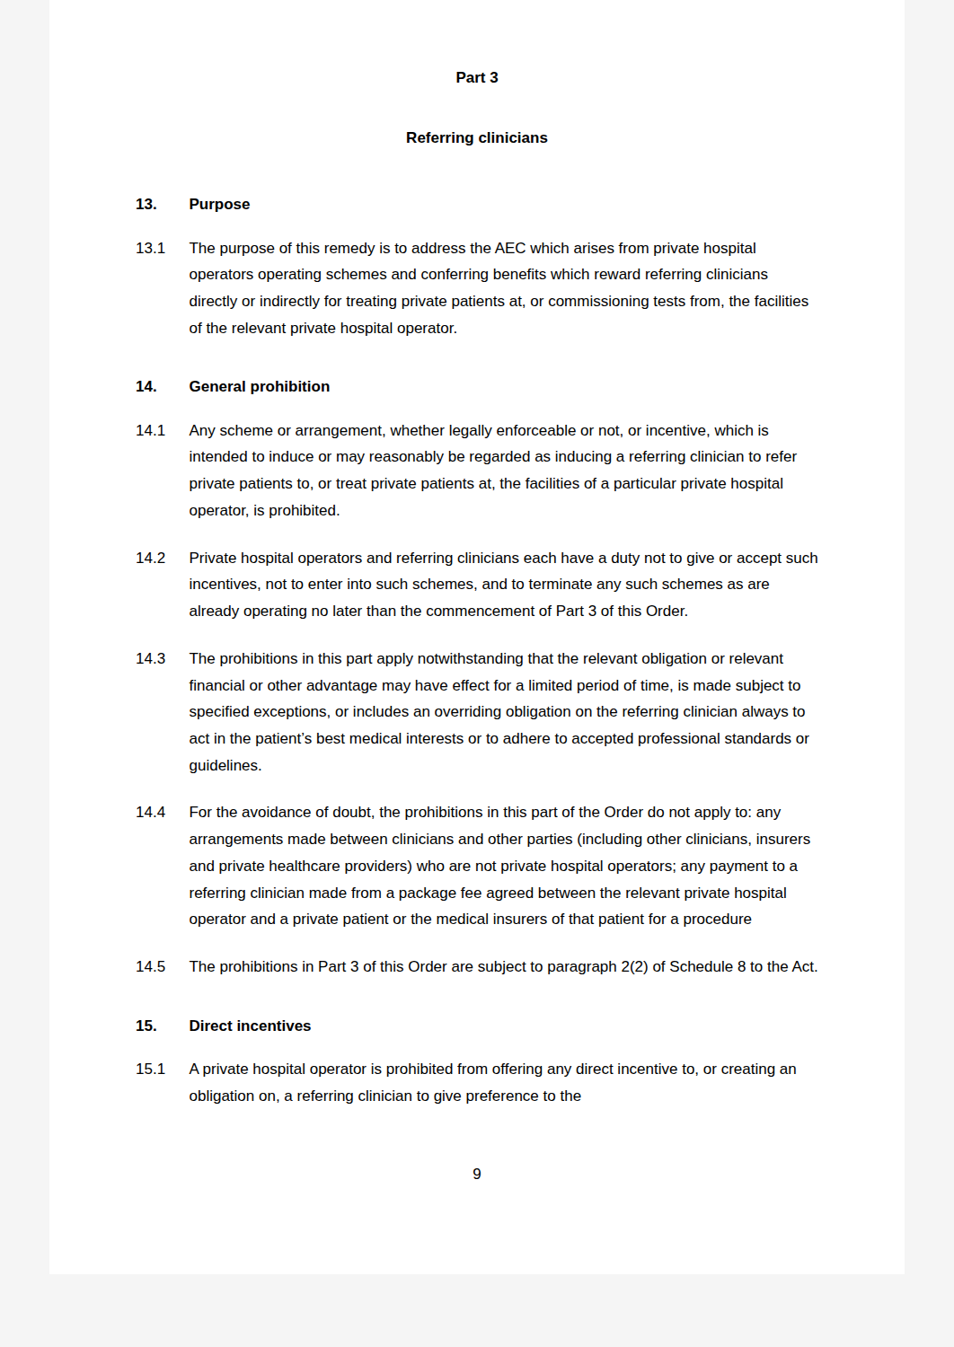Part 3
Referring clinicians
13. Purpose
13.1 The purpose of this remedy is to address the AEC which arises from private hospital operators operating schemes and conferring benefits which reward referring clinicians directly or indirectly for treating private patients at, or commissioning tests from, the facilities of the relevant private hospital operator.
14. General prohibition
14.1 Any scheme or arrangement, whether legally enforceable or not, or incentive, which is intended to induce or may reasonably be regarded as inducing a referring clinician to refer private patients to, or treat private patients at, the facilities of a particular private hospital operator, is prohibited.
14.2 Private hospital operators and referring clinicians each have a duty not to give or accept such incentives, not to enter into such schemes, and to terminate any such schemes as are already operating no later than the commencement of Part 3 of this Order.
14.3 The prohibitions in this part apply notwithstanding that the relevant obligation or relevant financial or other advantage may have effect for a limited period of time, is made subject to specified exceptions, or includes an overriding obligation on the referring clinician always to act in the patient’s best medical interests or to adhere to accepted professional standards or guidelines.
14.4 For the avoidance of doubt, the prohibitions in this part of the Order do not apply to: any arrangements made between clinicians and other parties (including other clinicians, insurers and private healthcare providers) who are not private hospital operators; any payment to a referring clinician made from a package fee agreed between the relevant private hospital operator and a private patient or the medical insurers of that patient for a procedure
14.5 The prohibitions in Part 3 of this Order are subject to paragraph 2(2) of Schedule 8 to the Act.
15. Direct incentives
15.1 A private hospital operator is prohibited from offering any direct incentive to, or creating an obligation on, a referring clinician to give preference to the
9